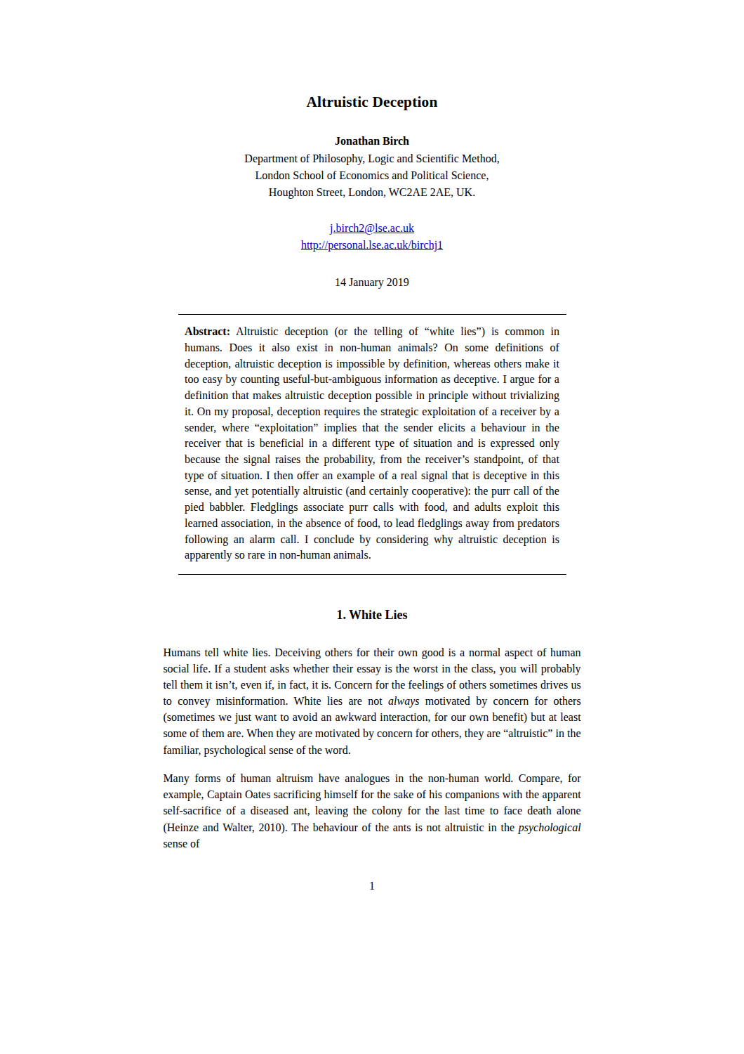Altruistic Deception
Jonathan Birch
Department of Philosophy, Logic and Scientific Method,
London School of Economics and Political Science,
Houghton Street, London, WC2AE 2AE, UK.
j.birch2@lse.ac.uk
http://personal.lse.ac.uk/birchj1
14 January 2019
Abstract: Altruistic deception (or the telling of “white lies”) is common in humans. Does it also exist in non-human animals? On some definitions of deception, altruistic deception is impossible by definition, whereas others make it too easy by counting useful-but-ambiguous information as deceptive. I argue for a definition that makes altruistic deception possible in principle without trivializing it. On my proposal, deception requires the strategic exploitation of a receiver by a sender, where “exploitation” implies that the sender elicits a behaviour in the receiver that is beneficial in a different type of situation and is expressed only because the signal raises the probability, from the receiver’s standpoint, of that type of situation. I then offer an example of a real signal that is deceptive in this sense, and yet potentially altruistic (and certainly cooperative): the purr call of the pied babbler. Fledglings associate purr calls with food, and adults exploit this learned association, in the absence of food, to lead fledglings away from predators following an alarm call. I conclude by considering why altruistic deception is apparently so rare in non-human animals.
1. White Lies
Humans tell white lies. Deceiving others for their own good is a normal aspect of human social life. If a student asks whether their essay is the worst in the class, you will probably tell them it isn’t, even if, in fact, it is. Concern for the feelings of others sometimes drives us to convey misinformation. White lies are not always motivated by concern for others (sometimes we just want to avoid an awkward interaction, for our own benefit) but at least some of them are. When they are motivated by concern for others, they are “altruistic” in the familiar, psychological sense of the word.
Many forms of human altruism have analogues in the non-human world. Compare, for example, Captain Oates sacrificing himself for the sake of his companions with the apparent self-sacrifice of a diseased ant, leaving the colony for the last time to face death alone (Heinze and Walter, 2010). The behaviour of the ants is not altruistic in the psychological sense of
1